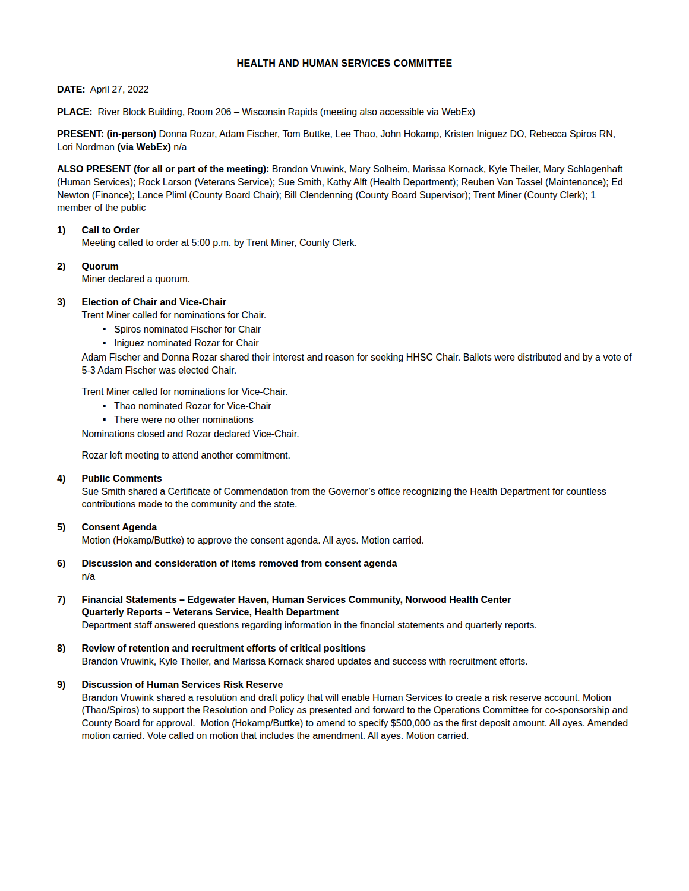HEALTH AND HUMAN SERVICES COMMITTEE
DATE: April 27, 2022
PLACE: River Block Building, Room 206 – Wisconsin Rapids (meeting also accessible via WebEx)
PRESENT: (in-person) Donna Rozar, Adam Fischer, Tom Buttke, Lee Thao, John Hokamp, Kristen Iniguez DO, Rebecca Spiros RN, Lori Nordman (via WebEx) n/a
ALSO PRESENT (for all or part of the meeting): Brandon Vruwink, Mary Solheim, Marissa Kornack, Kyle Theiler, Mary Schlagenhaft (Human Services); Rock Larson (Veterans Service); Sue Smith, Kathy Alft (Health Department); Reuben Van Tassel (Maintenance); Ed Newton (Finance); Lance Pliml (County Board Chair); Bill Clendenning (County Board Supervisor); Trent Miner (County Clerk); 1 member of the public
Call to Order Meeting called to order at 5:00 p.m. by Trent Miner, County Clerk.
Quorum Miner declared a quorum.
Election of Chair and Vice-Chair Trent Miner called for nominations for Chair.
Spiros nominated Fischer for Chair
Iniguez nominated Rozar for Chair
Adam Fischer and Donna Rozar shared their interest and reason for seeking HHSC Chair. Ballots were distributed and by a vote of 5-3 Adam Fischer was elected Chair. Trent Miner called for nominations for Vice-Chair.
Thao nominated Rozar for Vice-Chair
There were no other nominations
Nominations closed and Rozar declared Vice-Chair. Rozar left meeting to attend another commitment.
Public Comments Sue Smith shared a Certificate of Commendation from the Governor’s office recognizing the Health Department for countless contributions made to the community and the state.
Consent Agenda Motion (Hokamp/Buttke) to approve the consent agenda. All ayes. Motion carried.
Discussion and consideration of items removed from consent agenda n/a
Financial Statements – Edgewater Haven, Human Services Community, Norwood Health Center
Quarterly Reports – Veterans Service, Health Department Department staff answered questions regarding information in the financial statements and quarterly reports.
Review of retention and recruitment efforts of critical positions Brandon Vruwink, Kyle Theiler, and Marissa Kornack shared updates and success with recruitment efforts.
Discussion of Human Services Risk Reserve Brandon Vruwink shared a resolution and draft policy that will enable Human Services to create a risk reserve account. Motion (Thao/Spiros) to support the Resolution and Policy as presented and forward to the Operations Committee for co-sponsorship and County Board for approval. Motion (Hokamp/Buttke) to amend to specify $500,000 as the first deposit amount. All ayes. Amended motion carried. Vote called on motion that includes the amendment. All ayes. Motion carried.